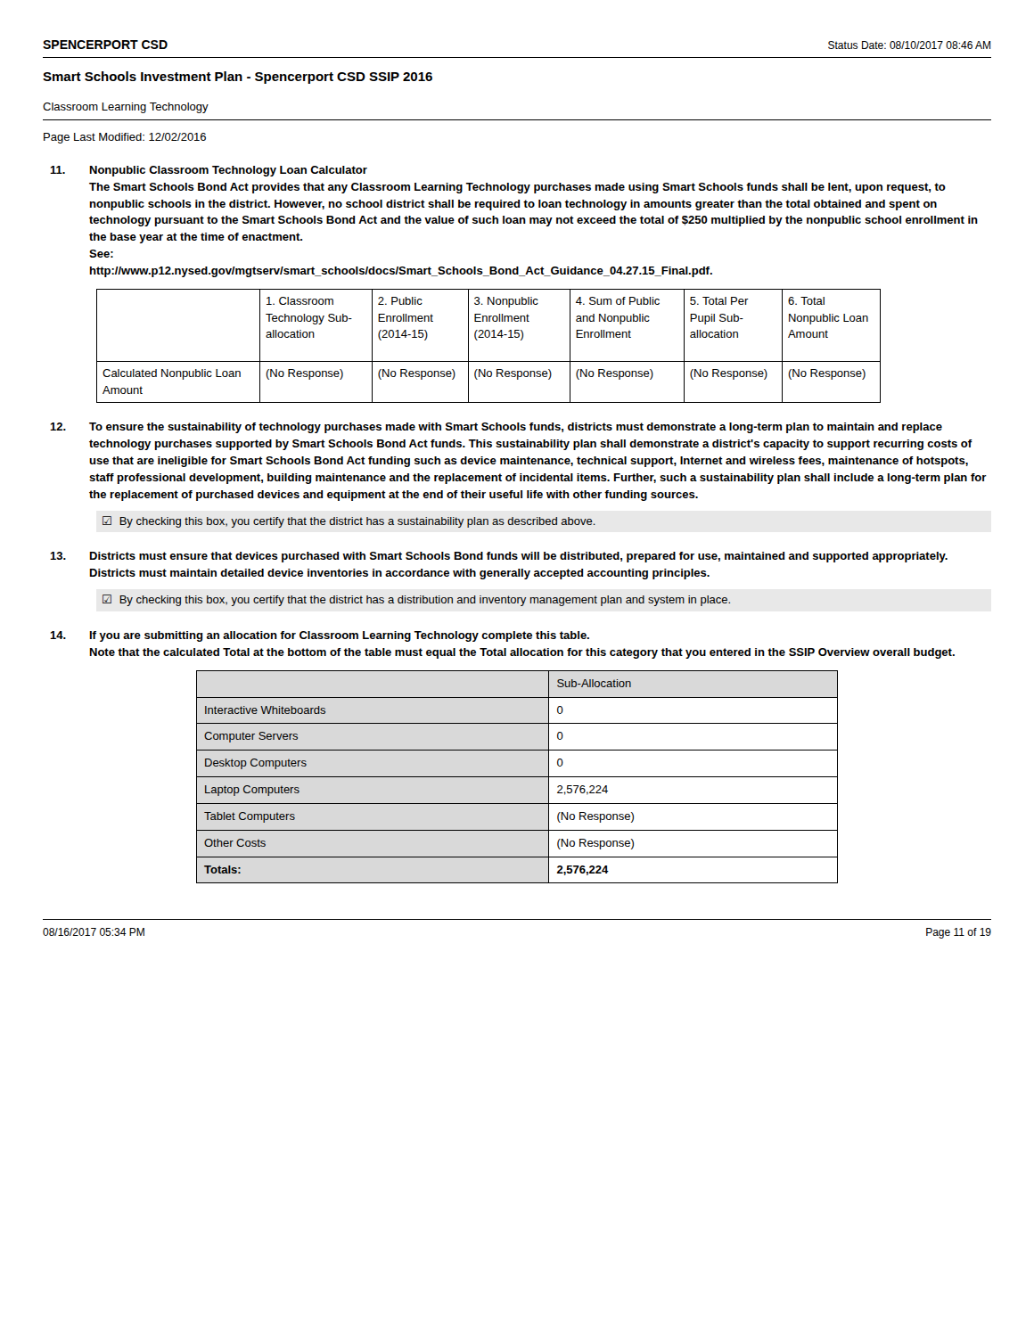SPENCERPORT CSD Status Date: 08/10/2017 08:46 AM
Smart Schools Investment Plan - Spencerport CSD SSIP 2016
Classroom Learning Technology
Page Last Modified: 12/02/2016
Nonpublic Classroom Technology Loan Calculator
The Smart Schools Bond Act provides that any Classroom Learning Technology purchases made using Smart Schools funds shall be lent, upon request, to nonpublic schools in the district. However, no school district shall be required to loan technology in amounts greater than the total obtained and spent on technology pursuant to the Smart Schools Bond Act and the value of such loan may not exceed the total of $250 multiplied by the nonpublic school enrollment in the base year at the time of enactment.
See:
http://www.p12.nysed.gov/mgtserv/smart_schools/docs/Smart_Schools_Bond_Act_Guidance_04.27.15_Final.pdf.
| | 1. Classroom Technology Sub-allocation | 2. Public Enrollment (2014-15) | 3. Nonpublic Enrollment (2014-15) | 4. Sum of Public and Nonpublic Enrollment | 5. Total Per Pupil Sub-allocation | 6. Total Nonpublic Loan Amount |
| --- | --- | --- | --- | --- | --- | --- |
| Calculated Nonpublic Loan Amount | (No Response) | (No Response) | (No Response) | (No Response) | (No Response) | (No Response) |
To ensure the sustainability of technology purchases made with Smart Schools funds, districts must demonstrate a long-term plan to maintain and replace technology purchases supported by Smart Schools Bond Act funds. This sustainability plan shall demonstrate a district's capacity to support recurring costs of use that are ineligible for Smart Schools Bond Act funding such as device maintenance, technical support, Internet and wireless fees, maintenance of hotspots, staff professional development, building maintenance and the replacement of incidental items. Further, such a sustainability plan shall include a long-term plan for the replacement of purchased devices and equipment at the end of their useful life with other funding sources.
☑By checking this box, you certify that the district has a sustainability plan as described above.
Districts must ensure that devices purchased with Smart Schools Bond funds will be distributed, prepared for use, maintained and supported appropriately. Districts must maintain detailed device inventories in accordance with generally accepted accounting principles.
☑By checking this box, you certify that the district has a distribution and inventory management plan and system in place.
If you are submitting an allocation for Classroom Learning Technology complete this table.
Note that the calculated Total at the bottom of the table must equal the Total allocation for this category that you entered in the SSIP Overview overall budget.
| | Sub-Allocation |
| --- | --- |
| Interactive Whiteboards | 0 |
| Computer Servers | 0 |
| Desktop Computers | 0 |
| Laptop Computers | 2,576,224 |
| Tablet Computers | (No Response) |
| Other Costs | (No Response) |
| Totals: | 2,576,224 |
08/16/2017 05:34 PM Page 11 of 19